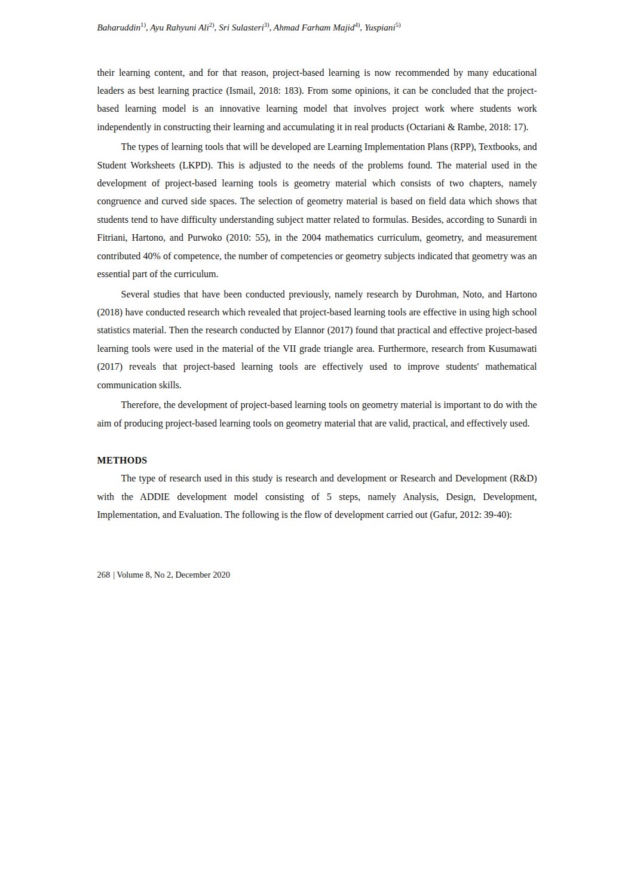Baharuddin1), Ayu Rahyuni Ali2), Sri Sulasteri3), Ahmad Farham Majid4), Yuspiani5)
their learning content, and for that reason, project-based learning is now recommended by many educational leaders as best learning practice (Ismail, 2018: 183). From some opinions, it can be concluded that the project-based learning model is an innovative learning model that involves project work where students work independently in constructing their learning and accumulating it in real products (Octariani & Rambe, 2018: 17).
The types of learning tools that will be developed are Learning Implementation Plans (RPP), Textbooks, and Student Worksheets (LKPD). This is adjusted to the needs of the problems found. The material used in the development of project-based learning tools is geometry material which consists of two chapters, namely congruence and curved side spaces. The selection of geometry material is based on field data which shows that students tend to have difficulty understanding subject matter related to formulas. Besides, according to Sunardi in Fitriani, Hartono, and Purwoko (2010: 55), in the 2004 mathematics curriculum, geometry, and measurement contributed 40% of competence, the number of competencies or geometry subjects indicated that geometry was an essential part of the curriculum.
Several studies that have been conducted previously, namely research by Durohman, Noto, and Hartono (2018) have conducted research which revealed that project-based learning tools are effective in using high school statistics material. Then the research conducted by Elannor (2017) found that practical and effective project-based learning tools were used in the material of the VII grade triangle area. Furthermore, research from Kusumawati (2017) reveals that project-based learning tools are effectively used to improve students' mathematical communication skills.
Therefore, the development of project-based learning tools on geometry material is important to do with the aim of producing project-based learning tools on geometry material that are valid, practical, and effectively used.
Methods
The type of research used in this study is research and development or Research and Development (R&D) with the ADDIE development model consisting of 5 steps, namely Analysis, Design, Development, Implementation, and Evaluation. The following is the flow of development carried out (Gafur, 2012: 39-40):
268| Volume 8, No 2, December 2020